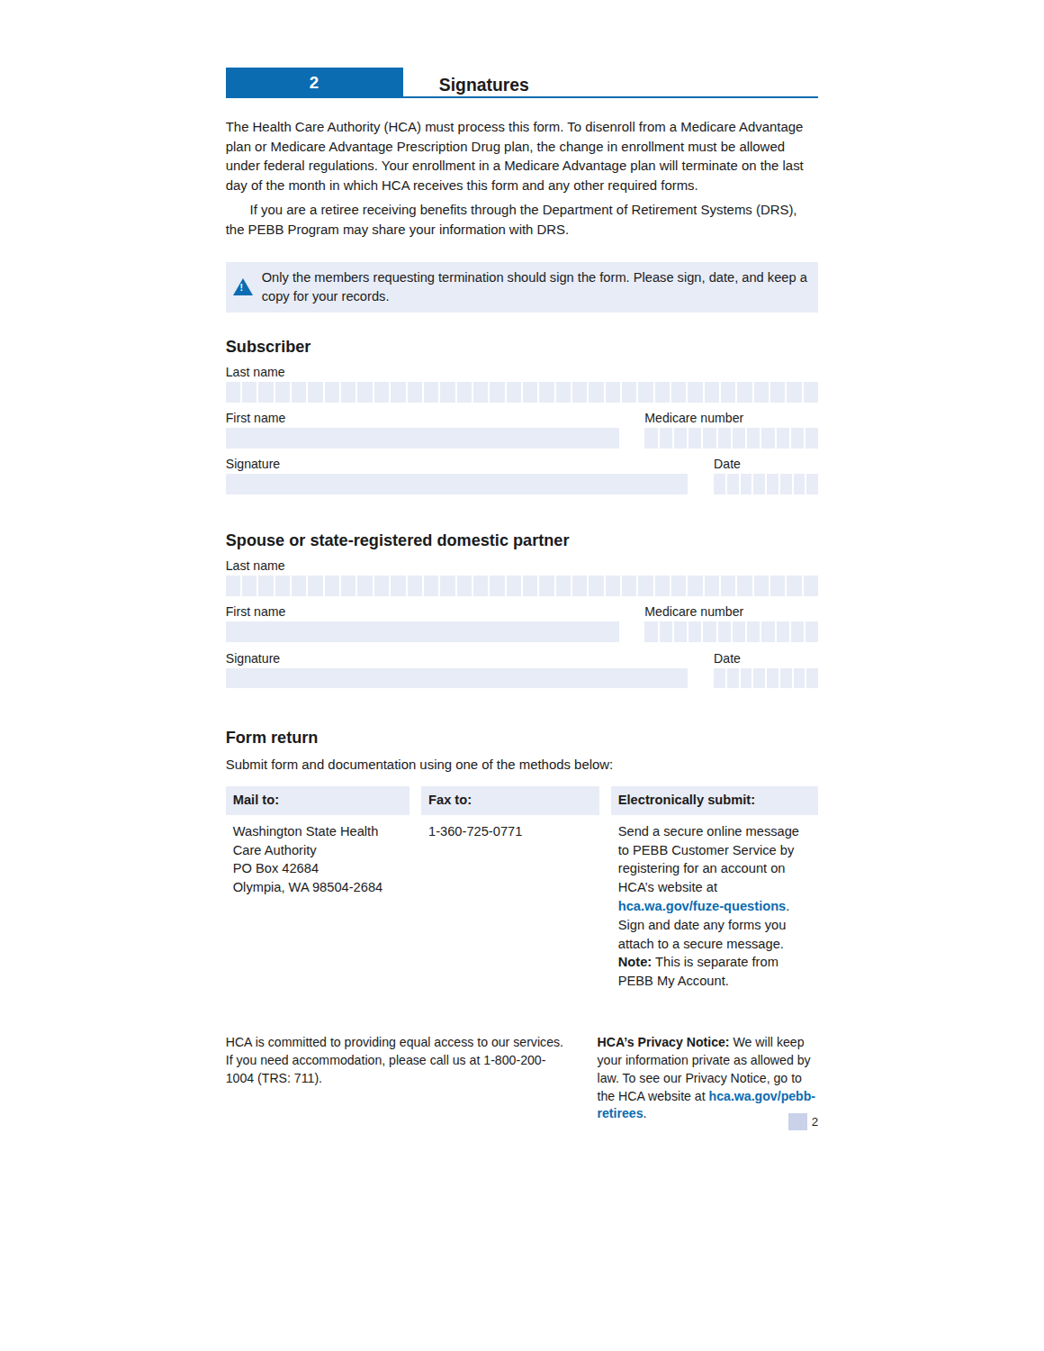2
Signatures
The Health Care Authority (HCA) must process this form. To disenroll from a Medicare Advantage plan or Medicare Advantage Prescription Drug plan, the change in enrollment must be allowed under federal regulations. Your enrollment in a Medicare Advantage plan will terminate on the last day of the month in which HCA receives this form and any other required forms.
If you are a retiree receiving benefits through the Department of Retirement Systems (DRS), the PEBB Program may share your information with DRS.
Only the members requesting termination should sign the form. Please sign, date, and keep a copy for your records.
Subscriber
Last name
First name
Medicare number
Signature
Date
Spouse or state-registered domestic partner
Last name
First name
Medicare number
Signature
Date
Form return
Submit form and documentation using one of the methods below:
| Mail to: | | Fax to: | | Electronically submit: |
| --- | --- | --- | --- | --- |
| Washington State Health Care Authority PO Box 42684 Olympia, WA 98504-2684 | | 1-360-725-0771 | | Send a secure online message to PEBB Customer Service by registering for an account on HCA’s website at hca.wa.gov/fuze-questions . Sign and date any forms you attach to a secure message. Note: This is separate from PEBB My Account. |
HCA is committed to providing equal access to our services. If you need accommodation, please call us at 1-800-200-1004 (TRS: 711).
HCA’s Privacy Notice: We will keep your information private as allowed by law. To see our Privacy Notice, go to the HCA website at hca.wa.gov/pebb-retirees.
2